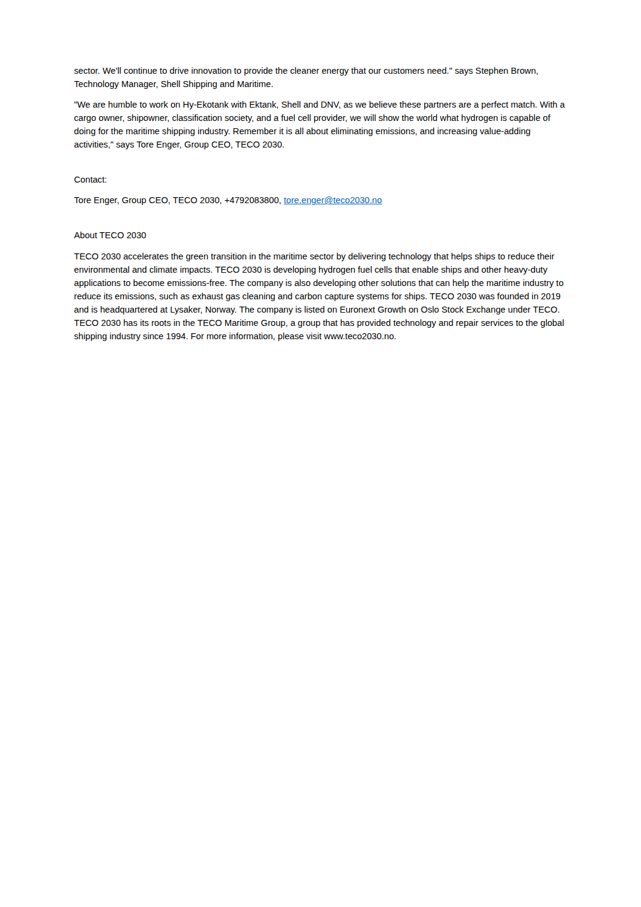sector. We'll continue to drive innovation to provide the cleaner energy that our customers need." says Stephen Brown, Technology Manager, Shell Shipping and Maritime.
"We are humble to work on Hy-Ekotank with Ektank, Shell and DNV, as we believe these partners are a perfect match. With a cargo owner, shipowner, classification society, and a fuel cell provider, we will show the world what hydrogen is capable of doing for the maritime shipping industry. Remember it is all about eliminating emissions, and increasing value-adding activities," says Tore Enger, Group CEO, TECO 2030.
Contact:
Tore Enger, Group CEO, TECO 2030, +4792083800, tore.enger@teco2030.no
About TECO 2030
TECO 2030 accelerates the green transition in the maritime sector by delivering technology that helps ships to reduce their environmental and climate impacts. TECO 2030 is developing hydrogen fuel cells that enable ships and other heavy-duty applications to become emissions-free. The company is also developing other solutions that can help the maritime industry to reduce its emissions, such as exhaust gas cleaning and carbon capture systems for ships. TECO 2030 was founded in 2019 and is headquartered at Lysaker, Norway. The company is listed on Euronext Growth on Oslo Stock Exchange under TECO. TECO 2030 has its roots in the TECO Maritime Group, a group that has provided technology and repair services to the global shipping industry since 1994. For more information, please visit www.teco2030.no.